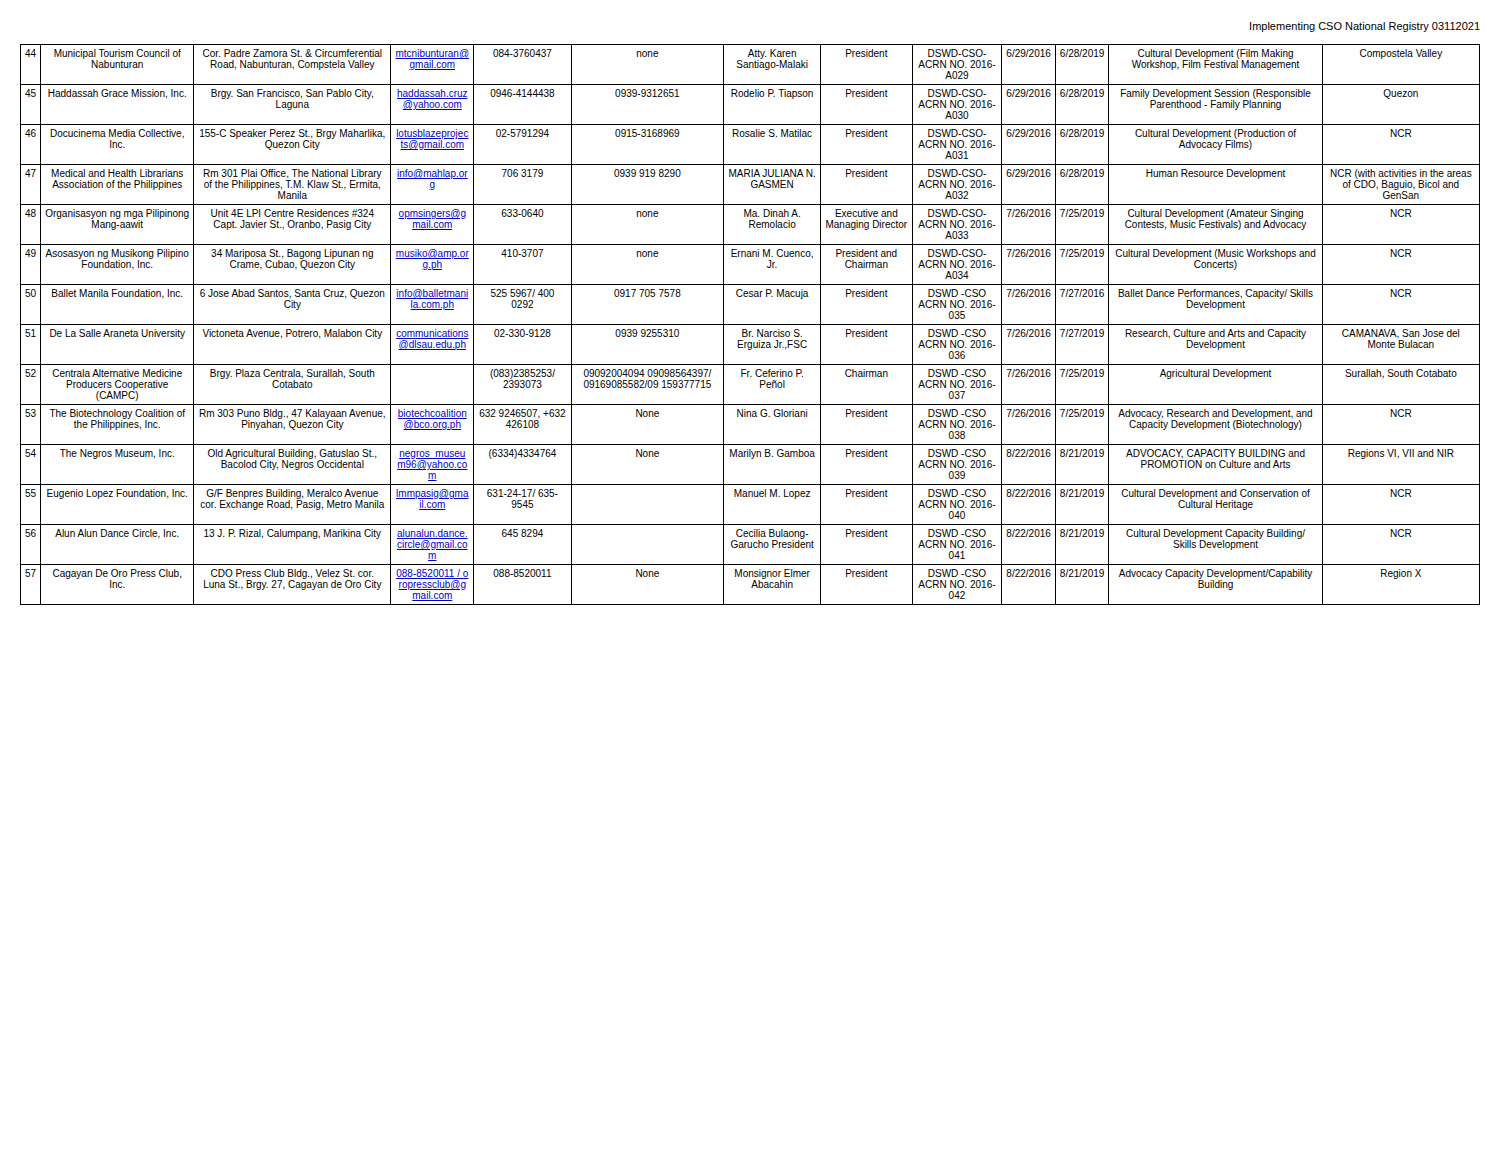Implementing CSO National Registry 03112021
| 44 | Municipal Tourism Council of Nabunturan | Cor. Padre Zamora St. & Circumferential Road, Nabunturan, Compstela Valley | mtcnibunturan@gmail.com | 084-3760437 | none | Atty. Karen Santiago-Malaki | President | DSWD-CSO-ACRN NO. 2016-A029 | 6/29/2016 | 6/28/2019 | Cultural Development (Film Making Workshop, Film Festival Management | Compostela Valley |
| 45 | Haddassah Grace Mission, Inc. | Brgy. San Francisco, San Pablo City, Laguna | haddassah.cruz@yahoo.com | 0946-4144438 | 0939-9312651 | Rodelio P. Tiapson | President | DSWD-CSO-ACRN NO. 2016-A030 | 6/29/2016 | 6/28/2019 | Family Development Session (Responsible Parenthood - Family Planning | Quezon |
| 46 | Docucinema Media Collective, Inc. | 155-C Speaker Perez St., Brgy Maharlika, Quezon City | lotusblazeprojects@gmail.com | 02-5791294 | 0915-3168969 | Rosalie S. Matilac | President | DSWD-CSO-ACRN NO. 2016-A031 | 6/29/2016 | 6/28/2019 | Cultural Development (Production of Advocacy Films) | NCR |
| 47 | Medical and Health Librarians Association of the Philippines | Rm 301 Plai Office, The National Library of the Philippines, T.M. Klaw St., Ermita, Manila | info@mahlap.org | 706 3179 | 0939 919 8290 | MARIA JULIANA N. GASMEN | President | DSWD-CSO-ACRN NO. 2016-A032 | 6/29/2016 | 6/28/2019 | Human Resource Development | NCR (with activities in the areas of CDO, Baguio, Bicol and GenSan |
| 48 | Organisasyon ng mga Pilipinong Mang-aawit | Unit 4E LPI Centre Residences #324 Capt. Javier St., Oranbo, Pasig City | opmsingers@gmail.com | 633-0640 | none | Ma. Dinah A. Remolacio | Executive and Managing Director | DSWD-CSO-ACRN NO. 2016-A033 | 7/26/2016 | 7/25/2019 | Cultural Development (Amateur Singing Contests, Music Festivals) and Advocacy | NCR |
| 49 | Asosasyon ng Musikong Pilipino Foundation, Inc. | 34 Mariposa St., Bagong Lipunan ng Crame, Cubao, Quezon City | musiko@amp.org.ph | 410-3707 | none | Ernani M. Cuenco, Jr. | President and Chairman | DSWD-CSO-ACRN NO. 2016-A034 | 7/26/2016 | 7/25/2019 | Cultural Development (Music Workshops and Concerts) | NCR |
| 50 | Ballet Manila Foundation, Inc. | 6 Jose Abad Santos, Santa Cruz, Quezon City | info@balletmanila.com.ph | 525 5967/ 400 0292 | 0917 705 7578 | Cesar P. Macuja | President | DSWD -CSO ACRN NO. 2016-035 | 7/26/2016 | 7/27/2016 | Ballet Dance Performances, Capacity/ Skills Development | NCR |
| 51 | De La Salle Araneta University | Victoneta Avenue, Potrero, Malabon City | communications@dlsau.edu.ph | 02-330-9128 | 0939 9255310 | Br. Narciso S. Erguiza Jr.,FSC | President | DSWD -CSO ACRN NO. 2016-036 | 7/26/2016 | 7/27/2019 | Research, Culture and Arts and Capacity Development | CAMANAVA, San Jose del Monte Bulacan |
| 52 | Centrala Alternative Medicine Producers Cooperative (CAMPC) | Brgy. Plaza Centrala, Surallah, South Cotabato | | (083)2385253/ 2393073 | 09092004094 09098564397/ 09169085582/09 159377715 | Fr. Ceferino P. Peñol | Chairman | DSWD -CSO ACRN NO. 2016-037 | 7/26/2016 | 7/25/2019 | Agricultural Development | Surallah, South Cotabato |
| 53 | The Biotechnology Coalition of the Philippines, Inc. | Rm 303 Puno Bldg., 47 Kalayaan Avenue, Pinyahan, Quezon City | biotechcoalition@bco.org.ph | 632 9246507, +632 426108 | None | Nina G. Gloriani | President | DSWD -CSO ACRN NO. 2016-038 | 7/26/2016 | 7/25/2019 | Advocacy, Research and Development, and Capacity Development (Biotechnology) | NCR |
| 54 | The Negros Museum, Inc. | Old Agricultural Building, Gatuslao St., Bacolod City, Negros Occidental | negros_museum96@yahoo.com | (6334)4334764 | None | Marilyn B. Gamboa | President | DSWD -CSO ACRN NO. 2016-039 | 8/22/2016 | 8/21/2019 | ADVOCACY, CAPACITY BUILDING and PROMOTION on Culture and Arts | Regions VI, VII and NIR |
| 55 | Eugenio Lopez Foundation, Inc. | G/F Benpres Building, Meralco Avenue cor. Exchange Road, Pasig, Metro Manila | lmmpasig@gmail.com | 631-24-17/ 635-9545 | | Manuel M. Lopez | President | DSWD -CSO ACRN NO. 2016-040 | 8/22/2016 | 8/21/2019 | Cultural Development and Conservation of Cultural Heritage | NCR |
| 56 | Alun Alun Dance Circle, Inc. | 13 J. P. Rizal, Calumpang, Marikina City | alunalun.dance.circle@gmail.com | 645 8294 | | Cecilia Bulaong-Garucho President | President | DSWD -CSO ACRN NO. 2016-041 | 8/22/2016 | 8/21/2019 | Cultural Development Capacity Building/ Skills Development | NCR |
| 57 | Cagayan De Oro Press Club, Inc. | CDO Press Club Bldg., Velez St. cor. Luna St., Brgy. 27, Cagayan de Oro City | 088-8520011 / oropressclub@gmail.com | 088-8520011 | None | Monsignor Elmer Abacahin | President | DSWD -CSO ACRN NO. 2016-042 | 8/22/2016 | 8/21/2019 | Advocacy Capacity Development/Capability Building | Region X |